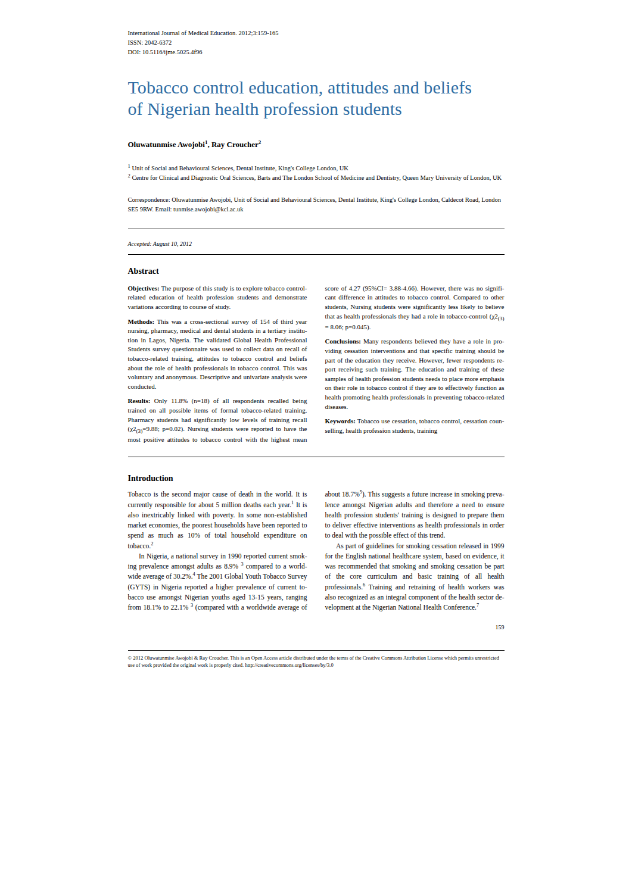International Journal of Medical Education. 2012;3:159-165
ISSN: 2042-6372
DOI: 10.5116/ijme.5025.4f96
Tobacco control education, attitudes and beliefs
of Nigerian health profession students
Oluwatunmise Awojobi1, Ray Croucher2
1 Unit of Social and Behavioural Sciences, Dental Institute, King's College London, UK
2 Centre for Clinical and Diagnostic Oral Sciences, Barts and The London School of Medicine and Dentistry, Queen Mary University of London, UK
Correspondence: Oluwatunmise Awojobi, Unit of Social and Behavioural Sciences, Dental Institute, King's College London, Caldecot Road, London SE5 9RW. Email: tunmise.awojobi@kcl.ac.uk
Accepted: August 10, 2012
Abstract
Objectives: The purpose of this study is to explore tobacco control-related education of health profession students and demonstrate variations according to course of study.
Methods: This was a cross-sectional survey of 154 of third year nursing, pharmacy, medical and dental students in a tertiary institution in Lagos, Nigeria. The validated Global Health Professional Students survey questionnaire was used to collect data on recall of tobacco-related training, attitudes to tobacco control and beliefs about the role of health professionals in tobacco control. This was voluntary and anonymous. Descriptive and univariate analysis were conducted.
Results: Only 11.8% (n=18) of all respondents recalled being trained on all possible items of formal tobacco-related training. Pharmacy students had significantly low levels of training recall (χ2(3)=9.88; p=0.02). Nursing students were reported to have the most positive attitudes to tobacco control with the highest mean score of 4.27 (95%CI= 3.88-4.66). However, there was no significant difference in attitudes to tobacco control. Compared to other students, Nursing students were significantly less likely to believe that as health professionals they had a role in tobacco-control (χ2(3) = 8.06; p=0.045).
Conclusions: Many respondents believed they have a role in providing cessation interventions and that specific training should be part of the education they receive. However, fewer respondents report receiving such training. The education and training of these samples of health profession students needs to place more emphasis on their role in tobacco control if they are to effectively function as health promoting health professionals in preventing tobacco-related diseases.
Keywords: Tobacco use cessation, tobacco control, cessation counselling, health profession students, training
Introduction
Tobacco is the second major cause of death in the world. It is currently responsible for about 5 million deaths each year.1 It is also inextricably linked with poverty. In some non-established market economies, the poorest households have been reported to spend as much as 10% of total household expenditure on tobacco.2
In Nigeria, a national survey in 1990 reported current smoking prevalence amongst adults as 8.9% 3 compared to a worldwide average of 30.2%.4 The 2001 Global Youth Tobacco Survey (GYTS) in Nigeria reported a higher prevalence of current tobacco use amongst Nigerian youths aged 13-15 years, ranging from 18.1% to 22.1% 3 (compared with a worldwide average of about 18.7%5). This suggests a future increase in smoking prevalence amongst Nigerian adults and therefore a need to ensure health profession students' training is designed to prepare them to deliver effective interventions as health professionals in order to deal with the possible effect of this trend.
As part of guidelines for smoking cessation released in 1999 for the English national healthcare system, based on evidence, it was recommended that smoking and smoking cessation be part of the core curriculum and basic training of all health professionals.6 Training and retraining of health workers was also recognized as an integral component of the health sector development at the Nigerian National Health Conference.7
159
© 2012 Oluwatunmise Awojobi & Ray Croucher. This is an Open Access article distributed under the terms of the Creative Commons Attribution License which permits unrestricted use of work provided the original work is properly cited. http://creativecommons.org/licenses/by/3.0